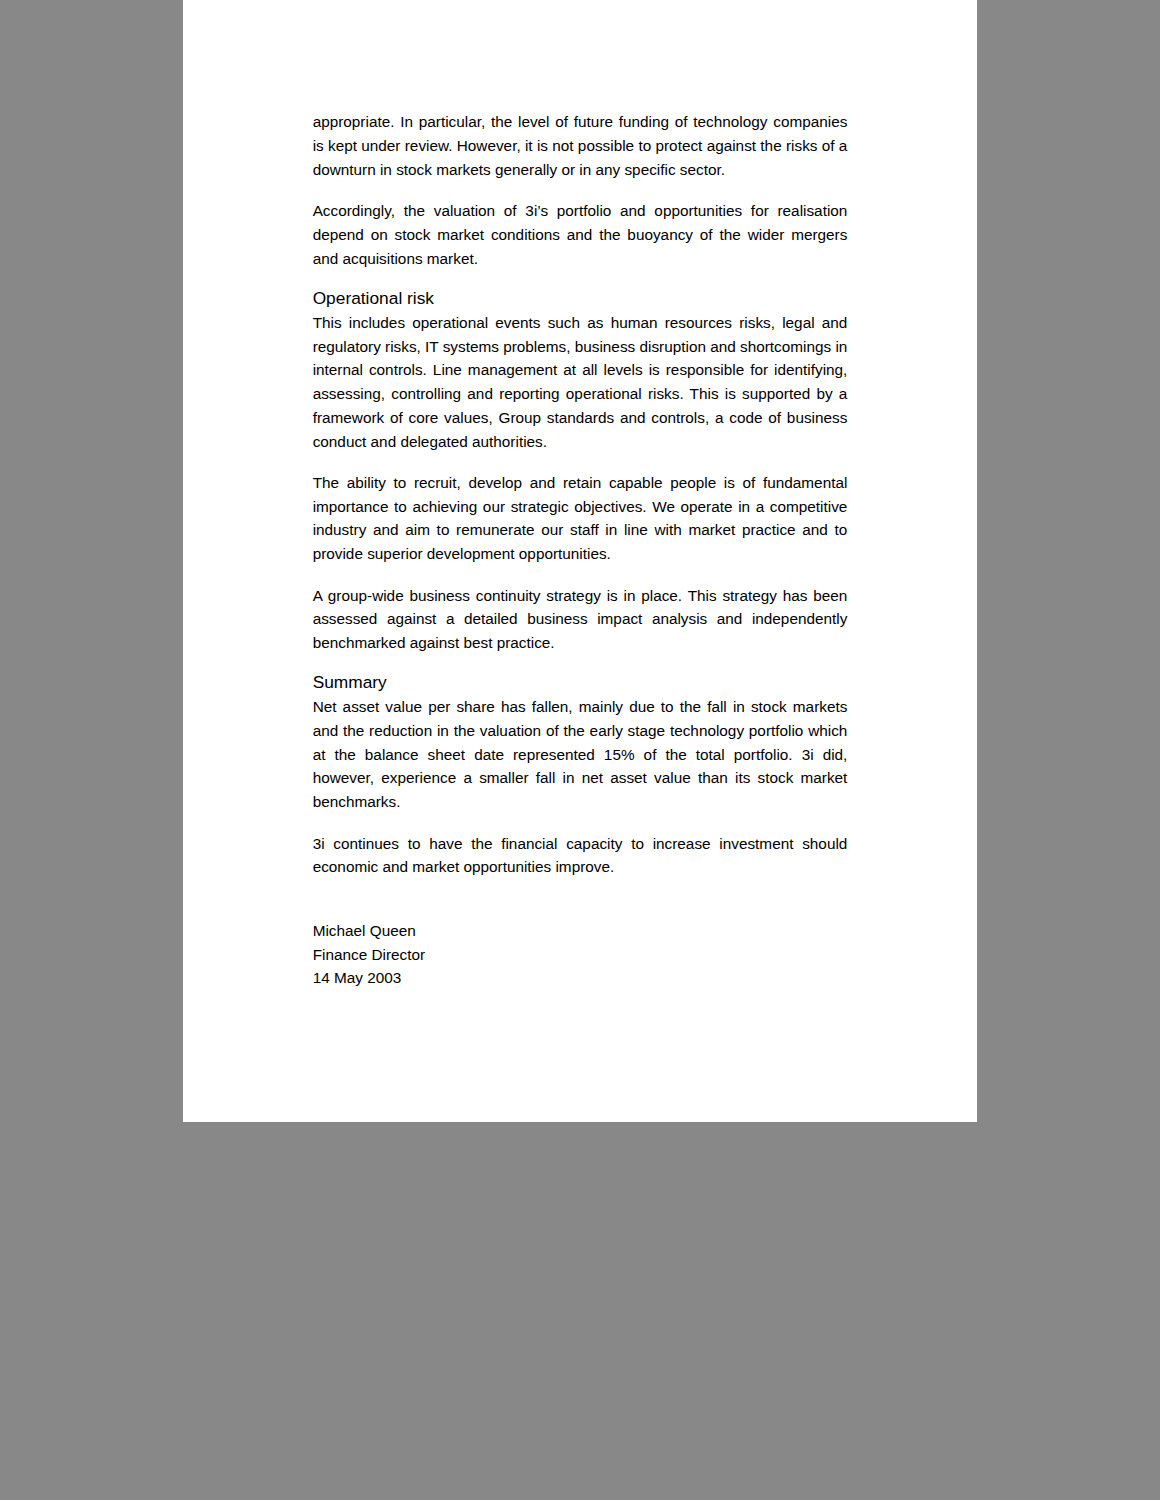appropriate. In particular, the level of future funding of technology companies is kept under review. However, it is not possible to protect against the risks of a downturn in stock markets generally or in any specific sector.
Accordingly, the valuation of 3i’s portfolio and opportunities for realisation depend on stock market conditions and the buoyancy of the wider mergers and acquisitions market.
Operational risk
This includes operational events such as human resources risks, legal and regulatory risks, IT systems problems, business disruption and shortcomings in internal controls. Line management at all levels is responsible for identifying, assessing, controlling and reporting operational risks. This is supported by a framework of core values, Group standards and controls, a code of business conduct and delegated authorities.
The ability to recruit, develop and retain capable people is of fundamental importance to achieving our strategic objectives. We operate in a competitive industry and aim to remunerate our staff in line with market practice and to provide superior development opportunities.
A group-wide business continuity strategy is in place. This strategy has been assessed against a detailed business impact analysis and independently benchmarked against best practice.
Summary
Net asset value per share has fallen, mainly due to the fall in stock markets and the reduction in the valuation of the early stage technology portfolio which at the balance sheet date represented 15% of the total portfolio. 3i did, however, experience a smaller fall in net asset value than its stock market benchmarks.
3i continues to have the financial capacity to increase investment should economic and market opportunities improve.
Michael Queen
Finance Director
14 May 2003